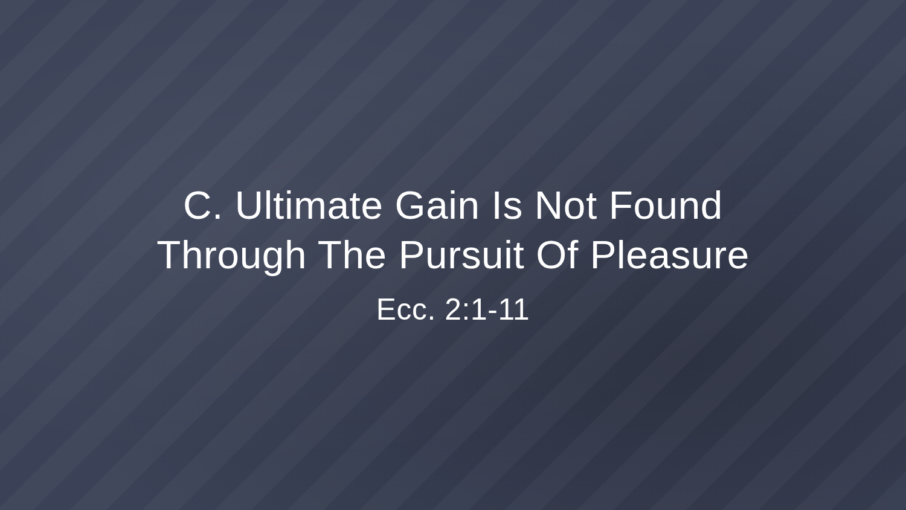C. Ultimate Gain Is Not Found Through The Pursuit Of Pleasure Ecc. 2:1-11